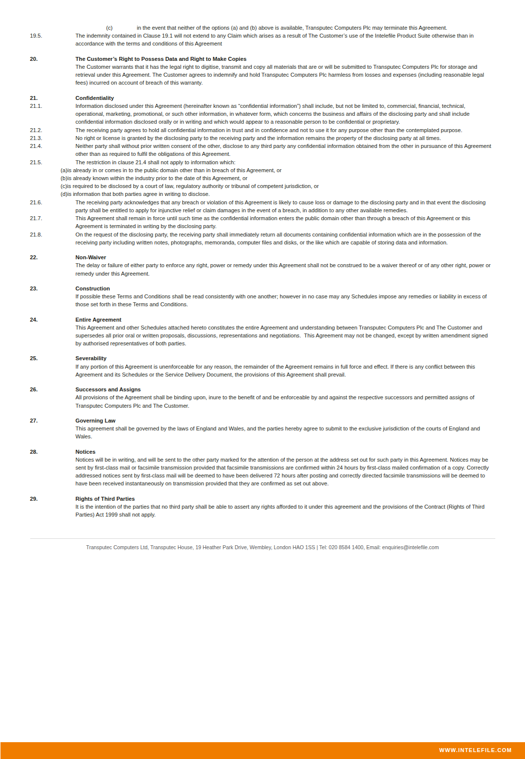(c)
in the event that neither of the options (a) and (b) above is available, Transputec Computers Plc may terminate this Agreement.
19.5.
The indemnity contained in Clause 19.1 will not extend to any Claim which arises as a result of The Customer’s use of the Intelefile Product Suite otherwise than in accordance with the terms and conditions of this Agreement
20.
The Customer’s Right to Possess Data and Right to Make Copies
The Customer warrants that it has the legal right to digitise, transmit and copy all materials that are or will be submitted to Transputec Computers Plc for storage and retrieval under this Agreement. The Customer agrees to indemnify and hold Transputec Computers Plc harmless from losses and expenses (including reasonable legal fees) incurred on account of breach of this warranty.
21.
Confidentiality
21.1.
Information disclosed under this Agreement (hereinafter known as “confidential information”) shall include, but not be limited to, commercial, financial, technical, operational, marketing, promotional, or such other information, in whatever form, which concerns the business and affairs of the disclosing party and shall include confidential information disclosed orally or in writing and which would appear to a reasonable person to be confidential or proprietary.
21.2.
The receiving party agrees to hold all confidential information in trust and in confidence and not to use it for any purpose other than the contemplated purpose.
21.3.
No right or license is granted by the disclosing party to the receiving party and the information remains the property of the disclosing party at all times.
21.4.
Neither party shall without prior written consent of the other, disclose to any third party any confidential information obtained from the other in pursuance of this Agreement other than as required to fulfil the obligations of this Agreement.
21.5.
The restriction in clause 21.4 shall not apply to information which:
(a) is already in or comes in to the public domain other than in breach of this Agreement, or
(b) is already known within the industry prior to the date of this Agreement, or
(c) is required to be disclosed by a court of law, regulatory authority or tribunal of competent jurisdiction, or
(d) is information that both parties agree in writing to disclose.
21.6.
The receiving party acknowledges that any breach or violation of this Agreement is likely to cause loss or damage to the disclosing party and in that event the disclosing party shall be entitled to apply for injunctive relief or claim damages in the event of a breach, in addition to any other available remedies.
21.7.
This Agreement shall remain in force until such time as the confidential information enters the public domain other than through a breach of this Agreement or this Agreement is terminated in writing by the disclosing party.
21.8.
On the request of the disclosing party, the receiving party shall immediately return all documents containing confidential information which are in the possession of the receiving party including written notes, photographs, memoranda, computer files and disks, or the like which are capable of storing data and information.
22.
Non-Waiver
The delay or failure of either party to enforce any right, power or remedy under this Agreement shall not be construed to be a waiver thereof or of any other right, power or remedy under this Agreement.
23.
Construction
If possible these Terms and Conditions shall be read consistently with one another; however in no case may any Schedules impose any remedies or liability in excess of those set forth in these Terms and Conditions.
24.
Entire Agreement
This Agreement and other Schedules attached hereto constitutes the entire Agreement and understanding between Transputec Computers Plc and The Customer and supersedes all prior oral or written proposals, discussions, representations and negotiations. This Agreement may not be changed, except by written amendment signed by authorised representatives of both parties.
25.
Severability
If any portion of this Agreement is unenforceable for any reason, the remainder of the Agreement remains in full force and effect. If there is any conflict between this Agreement and its Schedules or the Service Delivery Document, the provisions of this Agreement shall prevail.
26.
Successors and Assigns
All provisions of the Agreement shall be binding upon, inure to the benefit of and be enforceable by and against the respective successors and permitted assigns of Transputec Computers Plc and The Customer.
27.
Governing Law
This agreement shall be governed by the laws of England and Wales, and the parties hereby agree to submit to the exclusive jurisdiction of the courts of England and Wales.
28.
Notices
Notices will be in writing, and will be sent to the other party marked for the attention of the person at the address set out for such party in this Agreement. Notices may be sent by first-class mail or facsimile transmission provided that facsimile transmissions are confirmed within 24 hours by first-class mailed confirmation of a copy. Correctly addressed notices sent by first-class mail will be deemed to have been delivered 72 hours after posting and correctly directed facsimile transmissions will be deemed to have been received instantaneously on transmission provided that they are confirmed as set out above.
29.
Rights of Third Parties
It is the intention of the parties that no third party shall be able to assert any rights afforded to it under this agreement and the provisions of the Contract (Rights of Third Parties) Act 1999 shall not apply.
Transputec Computers Ltd, Transputec House, 19 Heather Park Drive, Wembley, London HAO 1SS | Tel: 020 8584 1400, Email: enquiries@intelefile.com
WWW.INTELEFILE.COM